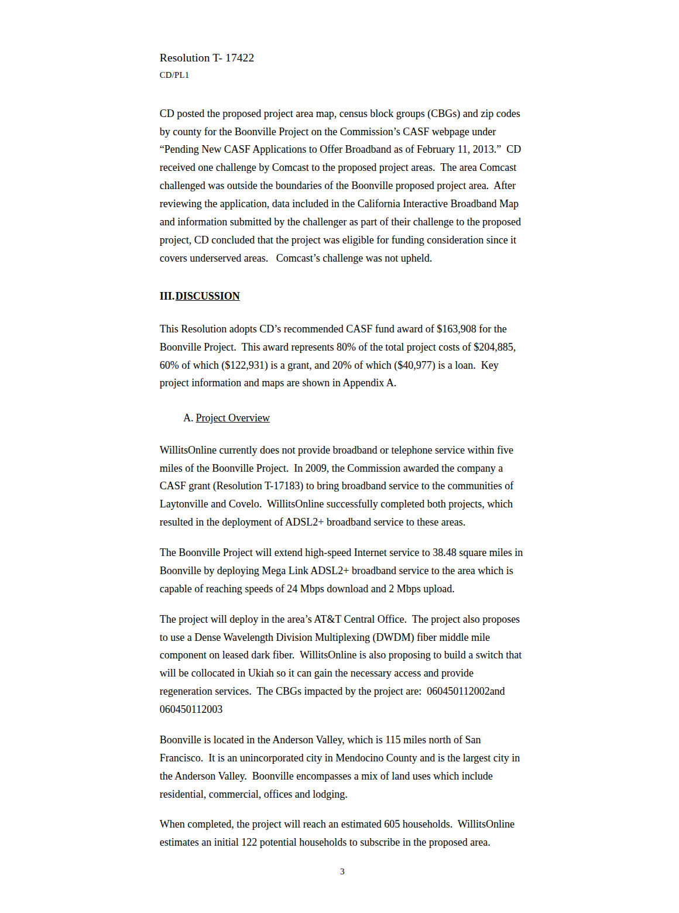Resolution T- 17422
CD/PL1
CD posted the proposed project area map, census block groups (CBGs) and zip codes by county for the Boonville Project on the Commission’s CASF webpage under “Pending New CASF Applications to Offer Broadband as of February 11, 2013.” CD received one challenge by Comcast to the proposed project areas. The area Comcast challenged was outside the boundaries of the Boonville proposed project area. After reviewing the application, data included in the California Interactive Broadband Map and information submitted by the challenger as part of their challenge to the proposed project, CD concluded that the project was eligible for funding consideration since it covers underserved areas. Comcast’s challenge was not upheld.
III. DISCUSSION
This Resolution adopts CD’s recommended CASF fund award of $163,908 for the Boonville Project. This award represents 80% of the total project costs of $204,885, 60% of which ($122,931) is a grant, and 20% of which ($40,977) is a loan. Key project information and maps are shown in Appendix A.
A. Project Overview
WillitsOnline currently does not provide broadband or telephone service within five miles of the Boonville Project. In 2009, the Commission awarded the company a CASF grant (Resolution T-17183) to bring broadband service to the communities of Laytonville and Covelo. WillitsOnline successfully completed both projects, which resulted in the deployment of ADSL2+ broadband service to these areas.
The Boonville Project will extend high-speed Internet service to 38.48 square miles in Boonville by deploying Mega Link ADSL2+ broadband service to the area which is capable of reaching speeds of 24 Mbps download and 2 Mbps upload.
The project will deploy in the area’s AT&T Central Office. The project also proposes to use a Dense Wavelength Division Multiplexing (DWDM) fiber middle mile component on leased dark fiber. WillitsOnline is also proposing to build a switch that will be collocated in Ukiah so it can gain the necessary access and provide regeneration services. The CBGs impacted by the project are: 060450112002and 060450112003
Boonville is located in the Anderson Valley, which is 115 miles north of San Francisco. It is an unincorporated city in Mendocino County and is the largest city in the Anderson Valley. Boonville encompasses a mix of land uses which include residential, commercial, offices and lodging.
When completed, the project will reach an estimated 605 households. WillitsOnline estimates an initial 122 potential households to subscribe in the proposed area.
3